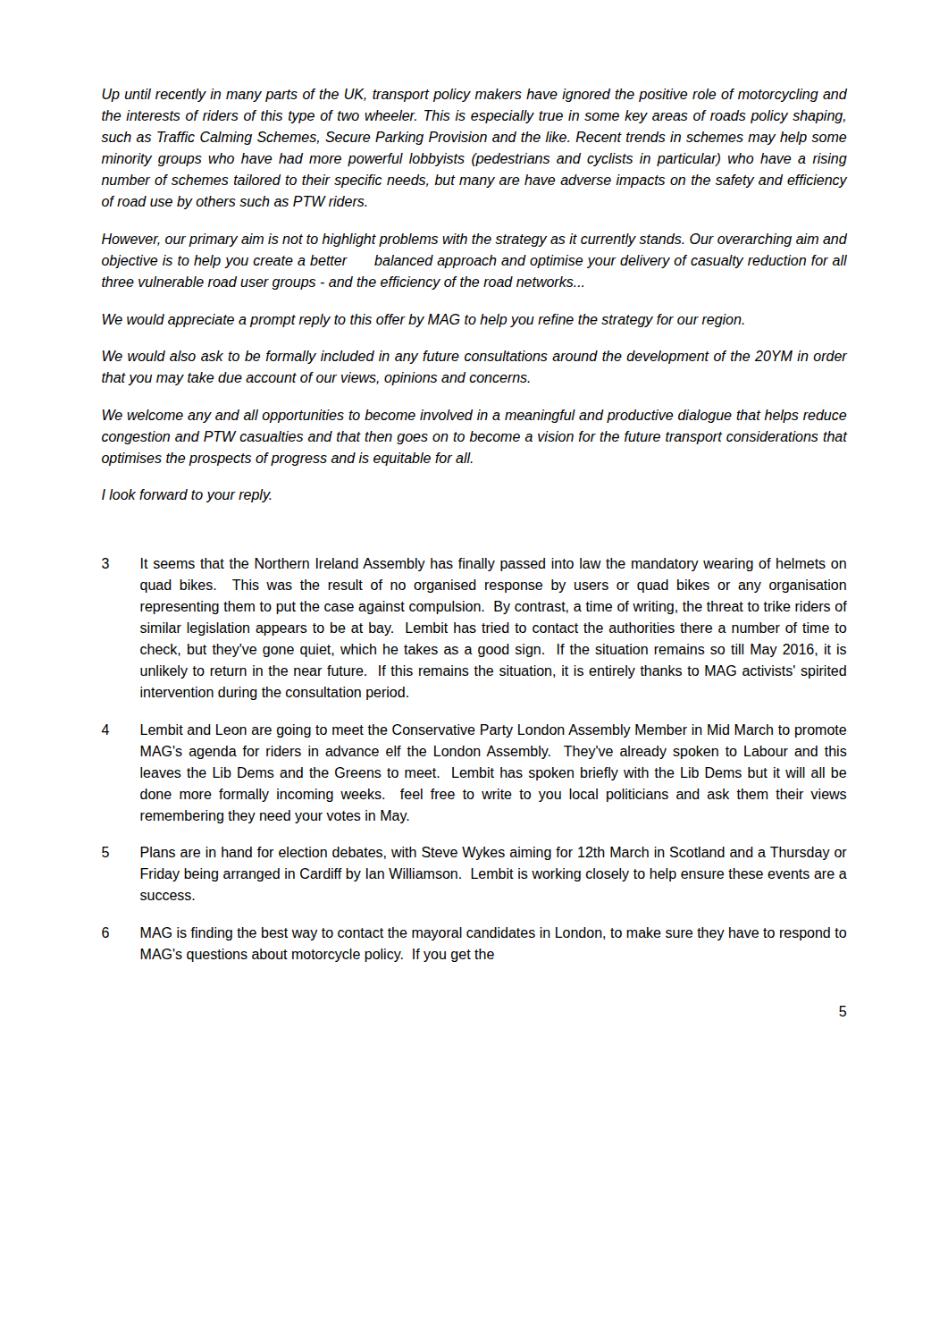Up until recently in many parts of the UK, transport policy makers have ignored the positive role of motorcycling and the interests of riders of this type of two wheeler. This is especially true in some key areas of roads policy shaping, such as Traffic Calming Schemes, Secure Parking Provision and the like. Recent trends in schemes may help some minority groups who have had more powerful lobbyists (pedestrians and cyclists in particular) who have a rising number of schemes tailored to their specific needs, but many are have adverse impacts on the safety and efficiency of road use by others such as PTW riders.
However, our primary aim is not to highlight problems with the strategy as it currently stands. Our overarching aim and objective is to help you create a better balanced approach and optimise your delivery of casualty reduction for all three vulnerable road user groups - and the efficiency of the road networks...
We would appreciate a prompt reply to this offer by MAG to help you refine the strategy for our region.
We would also ask to be formally included in any future consultations around the development of the 20YM in order that you may take due account of our views, opinions and concerns.
We welcome any and all opportunities to become involved in a meaningful and productive dialogue that helps reduce congestion and PTW casualties and that then goes on to become a vision for the future transport considerations that optimises the prospects of progress and is equitable for all.
I look forward to your reply.
3
It seems that the Northern Ireland Assembly has finally passed into law the mandatory wearing of helmets on quad bikes. This was the result of no organised response by users or quad bikes or any organisation representing them to put the case against compulsion. By contrast, a time of writing, the threat to trike riders of similar legislation appears to be at bay. Lembit has tried to contact the authorities there a number of time to check, but they've gone quiet, which he takes as a good sign. If the situation remains so till May 2016, it is unlikely to return in the near future. If this remains the situation, it is entirely thanks to MAG activists' spirited intervention during the consultation period.
4
Lembit and Leon are going to meet the Conservative Party London Assembly Member in Mid March to promote MAG's agenda for riders in advance elf the London Assembly. They've already spoken to Labour and this leaves the Lib Dems and the Greens to meet. Lembit has spoken briefly with the Lib Dems but it will all be done more formally incoming weeks. feel free to write to you local politicians and ask them their views remembering they need your votes in May.
5
Plans are in hand for election debates, with Steve Wykes aiming for 12th March in Scotland and a Thursday or Friday being arranged in Cardiff by Ian Williamson. Lembit is working closely to help ensure these events are a success.
6
MAG is finding the best way to contact the mayoral candidates in London, to make sure they have to respond to MAG's questions about motorcycle policy. If you get the
5